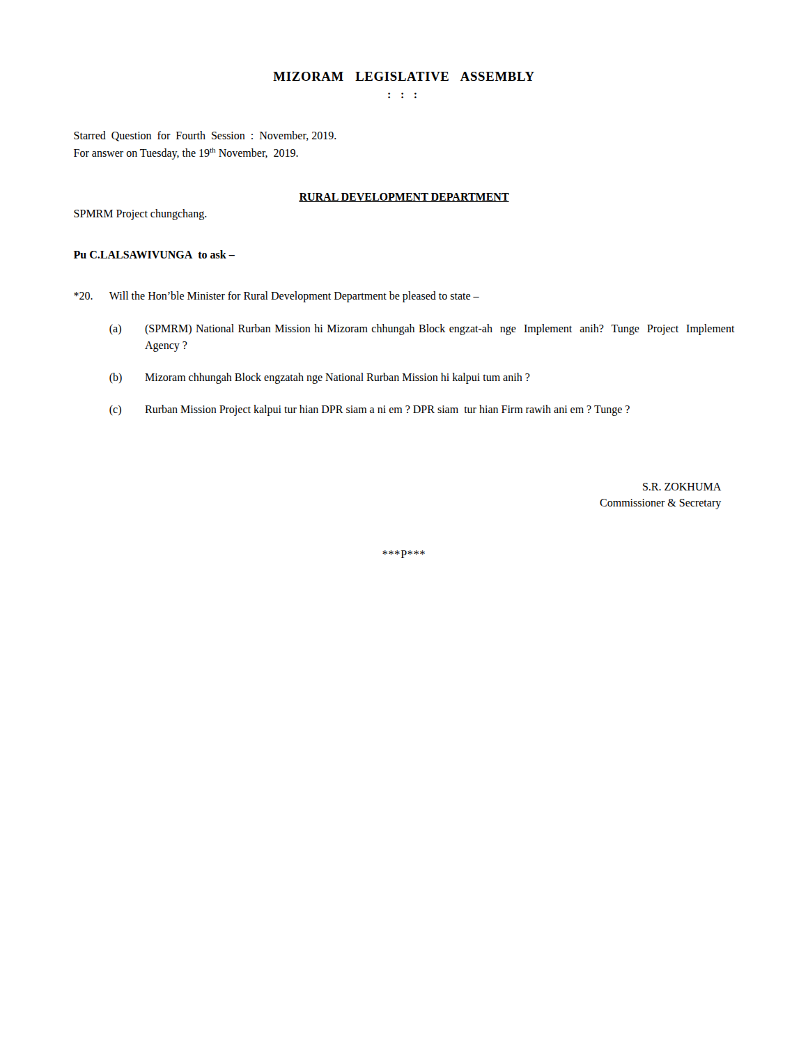MIZORAM LEGISLATIVE ASSEMBLY
: : :
Starred Question for Fourth Session : November, 2019.
For answer on Tuesday, the 19th November, 2019.
RURAL DEVELOPMENT DEPARTMENT
SPMRM Project chungchang.
Pu C.LALSAWIVUNGA to ask –
*20.
Will the Hon’ble Minister for Rural Development Department be pleased to state –
(a)
(SPMRM) National Rurban Mission hi Mizoram chhungah Block engzat-ah nge Implement anih? Tunge Project Implement Agency ?
(b)
Mizoram chhungah Block engzatah nge National Rurban Mission hi kalpui tum anih ?
(c)
Rurban Mission Project kalpui tur hian DPR siam a ni em ? DPR siam tur hian Firm rawih ani em ? Tunge ?
S.R. ZOKHUMA
Commissioner & Secretary
***P***